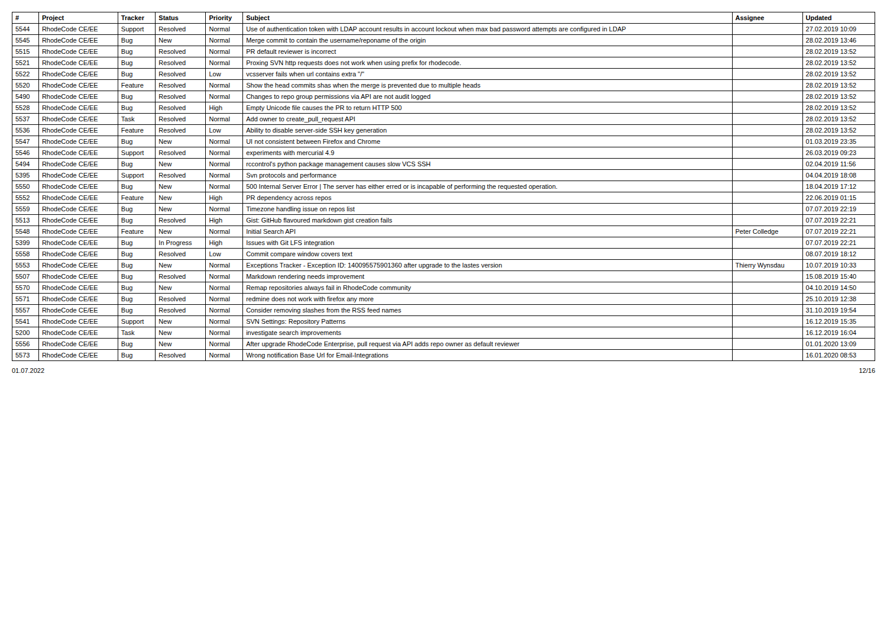| # | Project | Tracker | Status | Priority | Subject | Assignee | Updated |
| --- | --- | --- | --- | --- | --- | --- | --- |
| 5544 | RhodeCode CE/EE | Support | Resolved | Normal | Use of authentication token with LDAP account results in account lockout when max bad password attempts are configured in LDAP | | 27.02.2019 10:09 |
| 5545 | RhodeCode CE/EE | Bug | New | Normal | Merge commit to contain the username/reponame of the origin | | 28.02.2019 13:46 |
| 5515 | RhodeCode CE/EE | Bug | Resolved | Normal | PR default reviewer is incorrect | | 28.02.2019 13:52 |
| 5521 | RhodeCode CE/EE | Bug | Resolved | Normal | Proxing SVN http requests does not work when using prefix for rhodecode. | | 28.02.2019 13:52 |
| 5522 | RhodeCode CE/EE | Bug | Resolved | Low | vcsserver fails when url contains extra "/" | | 28.02.2019 13:52 |
| 5520 | RhodeCode CE/EE | Feature | Resolved | Normal | Show the head commits shas when the merge is prevented due to multiple heads | | 28.02.2019 13:52 |
| 5490 | RhodeCode CE/EE | Bug | Resolved | Normal | Changes to repo group permissions via API are not audit logged | | 28.02.2019 13:52 |
| 5528 | RhodeCode CE/EE | Bug | Resolved | High | Empty Unicode file causes the PR to return HTTP 500 | | 28.02.2019 13:52 |
| 5537 | RhodeCode CE/EE | Task | Resolved | Normal | Add owner to create_pull_request API | | 28.02.2019 13:52 |
| 5536 | RhodeCode CE/EE | Feature | Resolved | Low | Ability to disable server-side SSH key generation | | 28.02.2019 13:52 |
| 5547 | RhodeCode CE/EE | Bug | New | Normal | UI not consistent between Firefox and Chrome | | 01.03.2019 23:35 |
| 5546 | RhodeCode CE/EE | Support | Resolved | Normal | experiments with mercurial 4.9 | | 26.03.2019 09:23 |
| 5494 | RhodeCode CE/EE | Bug | New | Normal | rccontrol's python package management causes slow VCS SSH | | 02.04.2019 11:56 |
| 5395 | RhodeCode CE/EE | Support | Resolved | Normal | Svn protocols and performance | | 04.04.2019 18:08 |
| 5550 | RhodeCode CE/EE | Bug | New | Normal | 500 Internal Server Error / The server has either erred or is incapable of performing the requested operation. | | 18.04.2019 17:12 |
| 5552 | RhodeCode CE/EE | Feature | New | High | PR dependency across repos | | 22.06.2019 01:15 |
| 5559 | RhodeCode CE/EE | Bug | New | Normal | Timezone handling issue on repos list | | 07.07.2019 22:19 |
| 5513 | RhodeCode CE/EE | Bug | Resolved | High | Gist: GitHub flavoured markdown gist creation fails | | 07.07.2019 22:21 |
| 5548 | RhodeCode CE/EE | Feature | New | Normal | Initial Search API | Peter Colledge | 07.07.2019 22:21 |
| 5399 | RhodeCode CE/EE | Bug | In Progress | High | Issues with Git LFS integration | | 07.07.2019 22:21 |
| 5558 | RhodeCode CE/EE | Bug | Resolved | Low | Commit compare window covers text | | 08.07.2019 18:12 |
| 5553 | RhodeCode CE/EE | Bug | New | Normal | Exceptions Tracker - Exception ID: 140095575901360 after upgrade to the lastes version | Thierry Wynsdau | 10.07.2019 10:33 |
| 5507 | RhodeCode CE/EE | Bug | Resolved | Normal | Markdown rendering needs improvement | | 15.08.2019 15:40 |
| 5570 | RhodeCode CE/EE | Bug | New | Normal | Remap repositories always fail in RhodeCode community | | 04.10.2019 14:50 |
| 5571 | RhodeCode CE/EE | Bug | Resolved | Normal | redmine does not work with firefox any more | | 25.10.2019 12:38 |
| 5557 | RhodeCode CE/EE | Bug | Resolved | Normal | Consider removing slashes from the RSS feed names | | 31.10.2019 19:54 |
| 5541 | RhodeCode CE/EE | Support | New | Normal | SVN Settings: Repository Patterns | | 16.12.2019 15:35 |
| 5200 | RhodeCode CE/EE | Task | New | Normal | investigate search improvements | | 16.12.2019 16:04 |
| 5556 | RhodeCode CE/EE | Bug | New | Normal | After upgrade RhodeCode Enterprise, pull request via API adds repo owner as default reviewer | | 01.01.2020 13:09 |
| 5573 | RhodeCode CE/EE | Bug | Resolved | Normal | Wrong notification Base Url for Email-Integrations | | 16.01.2020 08:53 |
01.07.2022 12/16